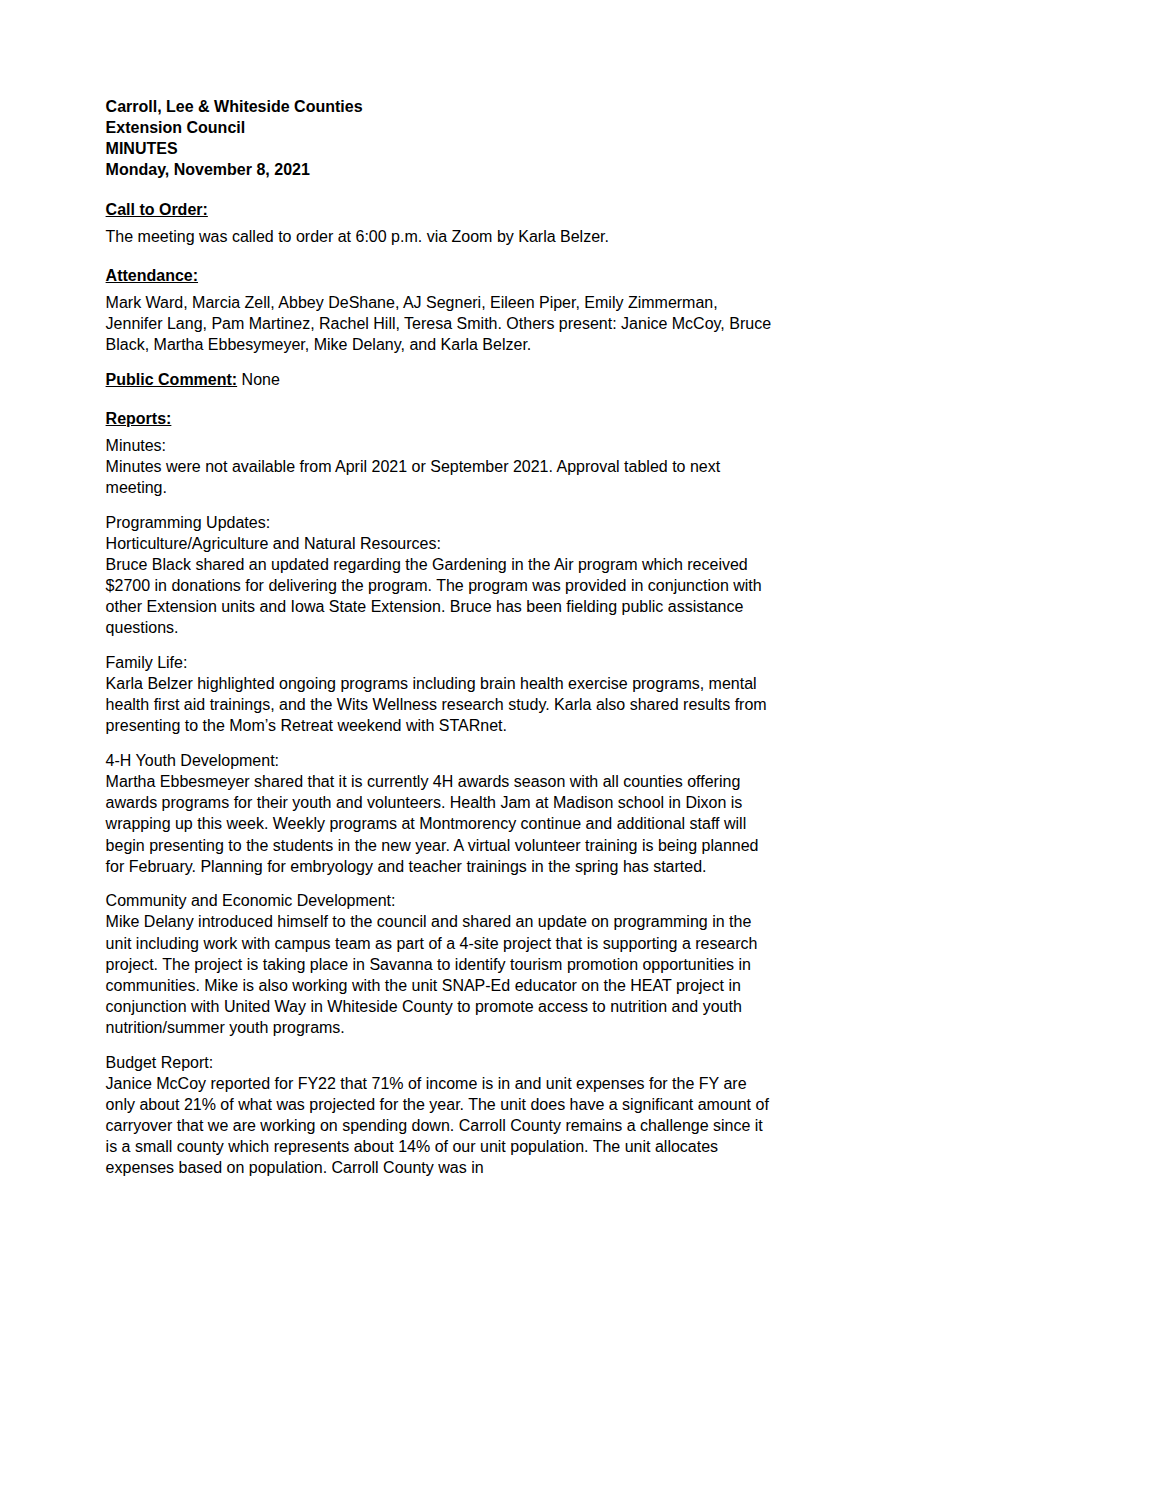Carroll, Lee & Whiteside Counties
Extension Council
MINUTES
Monday, November 8, 2021
Call to Order:
The meeting was called to order at 6:00 p.m. via Zoom by Karla Belzer.
Attendance:
Mark Ward, Marcia Zell, Abbey DeShane, AJ Segneri, Eileen Piper, Emily Zimmerman, Jennifer Lang, Pam Martinez, Rachel Hill, Teresa Smith. Others present: Janice McCoy, Bruce Black, Martha Ebbesymeyer, Mike Delany, and Karla Belzer.
Public Comment: None
Reports:
Minutes:
Minutes were not available from April 2021 or September 2021. Approval tabled to next meeting.
Programming Updates:
Horticulture/Agriculture and Natural Resources:
Bruce Black shared an updated regarding the Gardening in the Air program which received $2700 in donations for delivering the program. The program was provided in conjunction with other Extension units and Iowa State Extension. Bruce has been fielding public assistance questions.
Family Life:
Karla Belzer highlighted ongoing programs including brain health exercise programs, mental health first aid trainings, and the Wits Wellness research study. Karla also shared results from presenting to the Mom’s Retreat weekend with STARnet.
4-H Youth Development:
Martha Ebbesmeyer shared that it is currently 4H awards season with all counties offering awards programs for their youth and volunteers. Health Jam at Madison school in Dixon is wrapping up this week. Weekly programs at Montmorency continue and additional staff will begin presenting to the students in the new year. A virtual volunteer training is being planned for February. Planning for embryology and teacher trainings in the spring has started.
Community and Economic Development:
Mike Delany introduced himself to the council and shared an update on programming in the unit including work with campus team as part of a 4-site project that is supporting a research project. The project is taking place in Savanna to identify tourism promotion opportunities in communities. Mike is also working with the unit SNAP-Ed educator on the HEAT project in conjunction with United Way in Whiteside County to promote access to nutrition and youth nutrition/summer youth programs.
Budget Report:
Janice McCoy reported for FY22 that 71% of income is in and unit expenses for the FY are only about 21% of what was projected for the year. The unit does have a significant amount of carryover that we are working on spending down. Carroll County remains a challenge since it is a small county which represents about 14% of our unit population. The unit allocates expenses based on population. Carroll County was in